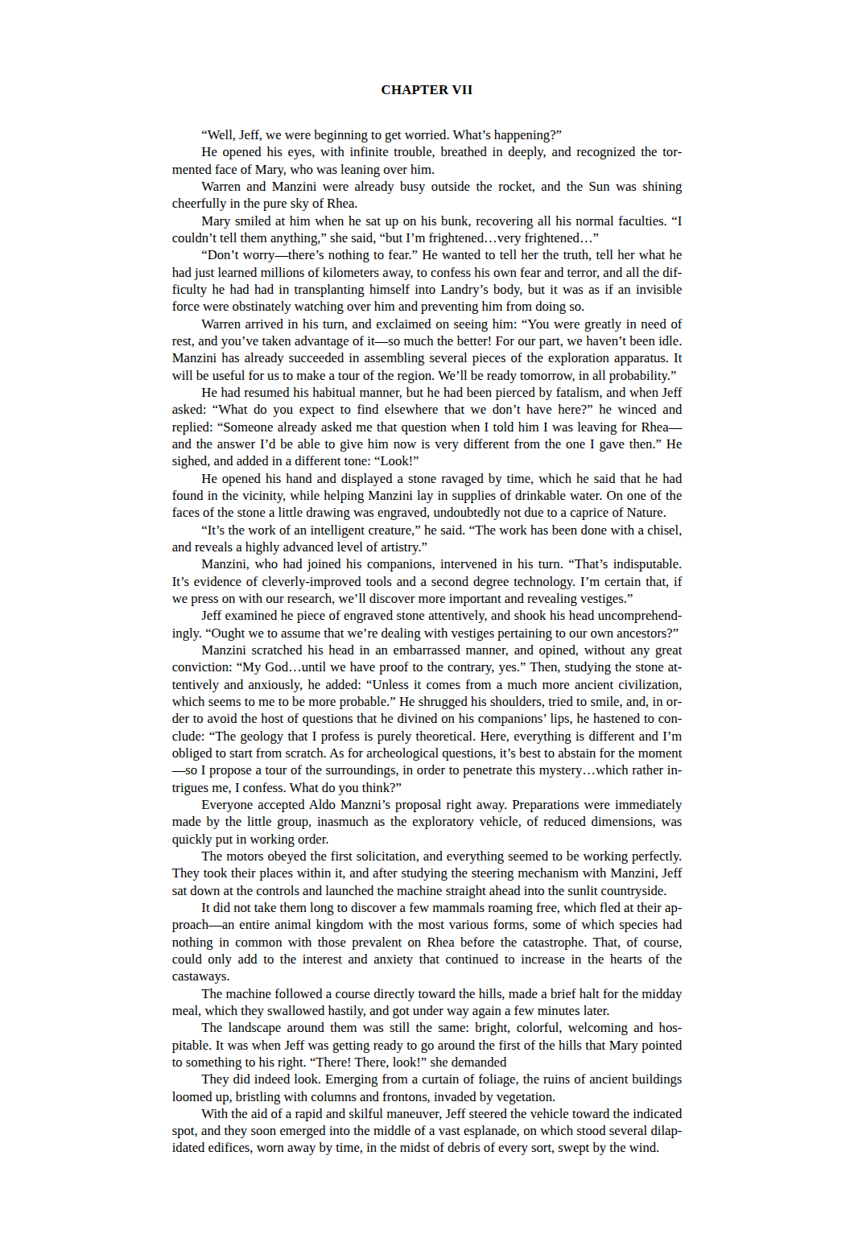CHAPTER VII
“Well, Jeff, we were beginning to get worried. What’s happening?”
He opened his eyes, with infinite trouble, breathed in deeply, and recognized the tormented face of Mary, who was leaning over him.
Warren and Manzini were already busy outside the rocket, and the Sun was shining cheerfully in the pure sky of Rhea.
Mary smiled at him when he sat up on his bunk, recovering all his normal faculties. “I couldn’t tell them anything,” she said, “but I’m frightened…very frightened…”
“Don’t worry—there’s nothing to fear.” He wanted to tell her the truth, tell her what he had just learned millions of kilometers away, to confess his own fear and terror, and all the difficulty he had had in transplanting himself into Landry’s body, but it was as if an invisible force were obstinately watching over him and preventing him from doing so.
Warren arrived in his turn, and exclaimed on seeing him: “You were greatly in need of rest, and you’ve taken advantage of it—so much the better! For our part, we haven’t been idle. Manzini has already succeeded in assembling several pieces of the exploration apparatus. It will be useful for us to make a tour of the region. We’ll be ready tomorrow, in all probability.”
He had resumed his habitual manner, but he had been pierced by fatalism, and when Jeff asked: “What do you expect to find elsewhere that we don’t have here?” he winced and replied: “Someone already asked me that question when I told him I was leaving for Rhea—and the answer I’d be able to give him now is very different from the one I gave then.” He sighed, and added in a different tone: “Look!”
He opened his hand and displayed a stone ravaged by time, which he said that he had found in the vicinity, while helping Manzini lay in supplies of drinkable water. On one of the faces of the stone a little drawing was engraved, undoubtedly not due to a caprice of Nature.
“It’s the work of an intelligent creature,” he said. “The work has been done with a chisel, and reveals a highly advanced level of artistry.”
Manzini, who had joined his companions, intervened in his turn. “That’s indisputable. It’s evidence of cleverly-improved tools and a second degree technology. I’m certain that, if we press on with our research, we’ll discover more important and revealing vestiges.”
Jeff examined he piece of engraved stone attentively, and shook his head uncomprehendingly. “Ought we to assume that we’re dealing with vestiges pertaining to our own ancestors?”
Manzini scratched his head in an embarrassed manner, and opined, without any great conviction: “My God…until we have proof to the contrary, yes.” Then, studying the stone attentively and anxiously, he added: “Unless it comes from a much more ancient civilization, which seems to me to be more probable.” He shrugged his shoulders, tried to smile, and, in order to avoid the host of questions that he divined on his companions’ lips, he hastened to conclude: “The geology that I profess is purely theoretical. Here, everything is different and I’m obliged to start from scratch. As for archeological questions, it’s best to abstain for the moment—so I propose a tour of the surroundings, in order to penetrate this mystery…which rather intrigues me, I confess. What do you think?”
Everyone accepted Aldo Manzni’s proposal right away. Preparations were immediately made by the little group, inasmuch as the exploratory vehicle, of reduced dimensions, was quickly put in working order.
The motors obeyed the first solicitation, and everything seemed to be working perfectly. They took their places within it, and after studying the steering mechanism with Manzini, Jeff sat down at the controls and launched the machine straight ahead into the sunlit countryside.
It did not take them long to discover a few mammals roaming free, which fled at their approach—an entire animal kingdom with the most various forms, some of which species had nothing in common with those prevalent on Rhea before the catastrophe. That, of course, could only add to the interest and anxiety that continued to increase in the hearts of the castaways.
The machine followed a course directly toward the hills, made a brief halt for the midday meal, which they swallowed hastily, and got under way again a few minutes later.
The landscape around them was still the same: bright, colorful, welcoming and hospitable. It was when Jeff was getting ready to go around the first of the hills that Mary pointed to something to his right. “There! There, look!” she demanded
They did indeed look. Emerging from a curtain of foliage, the ruins of ancient buildings loomed up, bristling with columns and frontons, invaded by vegetation.
With the aid of a rapid and skilful maneuver, Jeff steered the vehicle toward the indicated spot, and they soon emerged into the middle of a vast esplanade, on which stood several dilapidated edifices, worn away by time, in the midst of debris of every sort, swept by the wind.